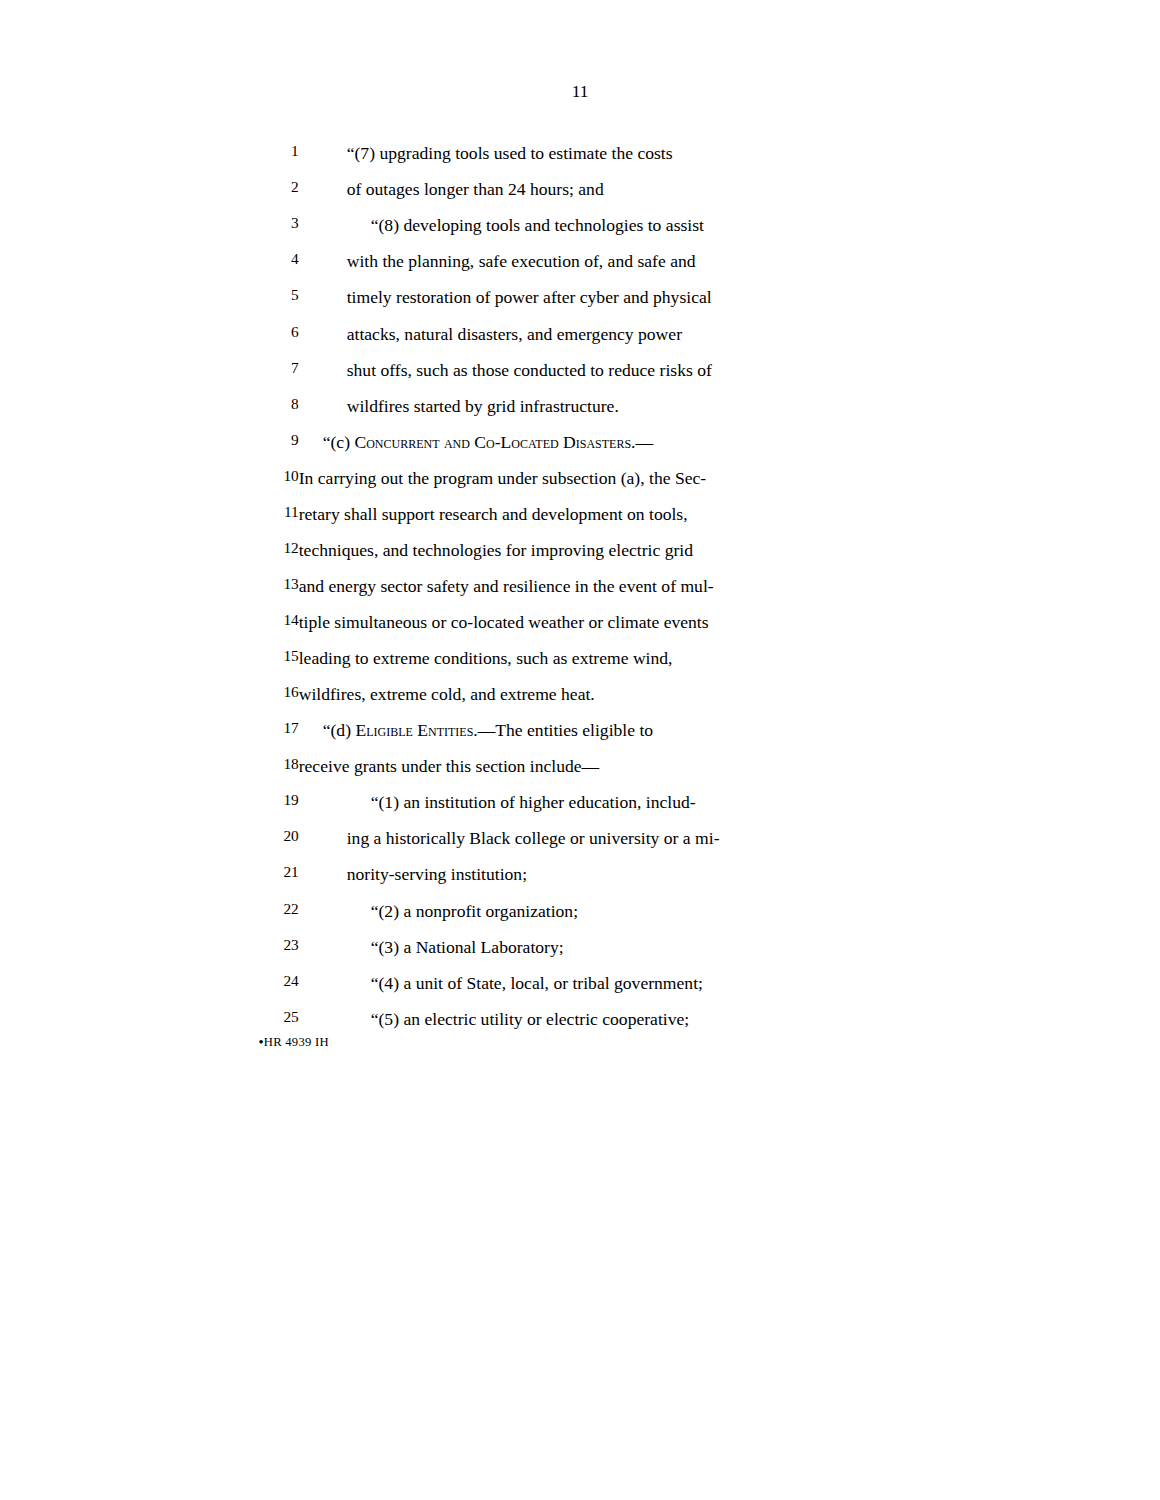11
| 1 | “(7) upgrading tools used to estimate the costs |
| 2 | of outages longer than 24 hours; and |
| 3 | “(8) developing tools and technologies to assist |
| 4 | with the planning, safe execution of, and safe and |
| 5 | timely restoration of power after cyber and physical |
| 6 | attacks, natural disasters, and emergency power |
| 7 | shut offs, such as those conducted to reduce risks of |
| 8 | wildfires started by grid infrastructure. |
| 9 | “(c) Concurrent and Co-Located Disasters. — |
| 10 | In carrying out the program under subsection (a), the Sec- |
| 11 | retary shall support research and development on tools, |
| 12 | techniques, and technologies for improving electric grid |
| 13 | and energy sector safety and resilience in the event of mul- |
| 14 | tiple simultaneous or co-located weather or climate events |
| 15 | leading to extreme conditions, such as extreme wind, |
| 16 | wildfires, extreme cold, and extreme heat. |
| 17 | “(d) Eligible Entities. —The entities eligible to |
| 18 | receive grants under this section include— |
| 19 | “(1) an institution of higher education, includ- |
| 20 | ing a historically Black college or university or a mi- |
| 21 | nority-serving institution; |
| 22 | “(2) a nonprofit organization; |
| 23 | “(3) a National Laboratory; |
| 24 | “(4) a unit of State, local, or tribal government; |
| 25 | “(5) an electric utility or electric cooperative; |
•HR 4939 IH